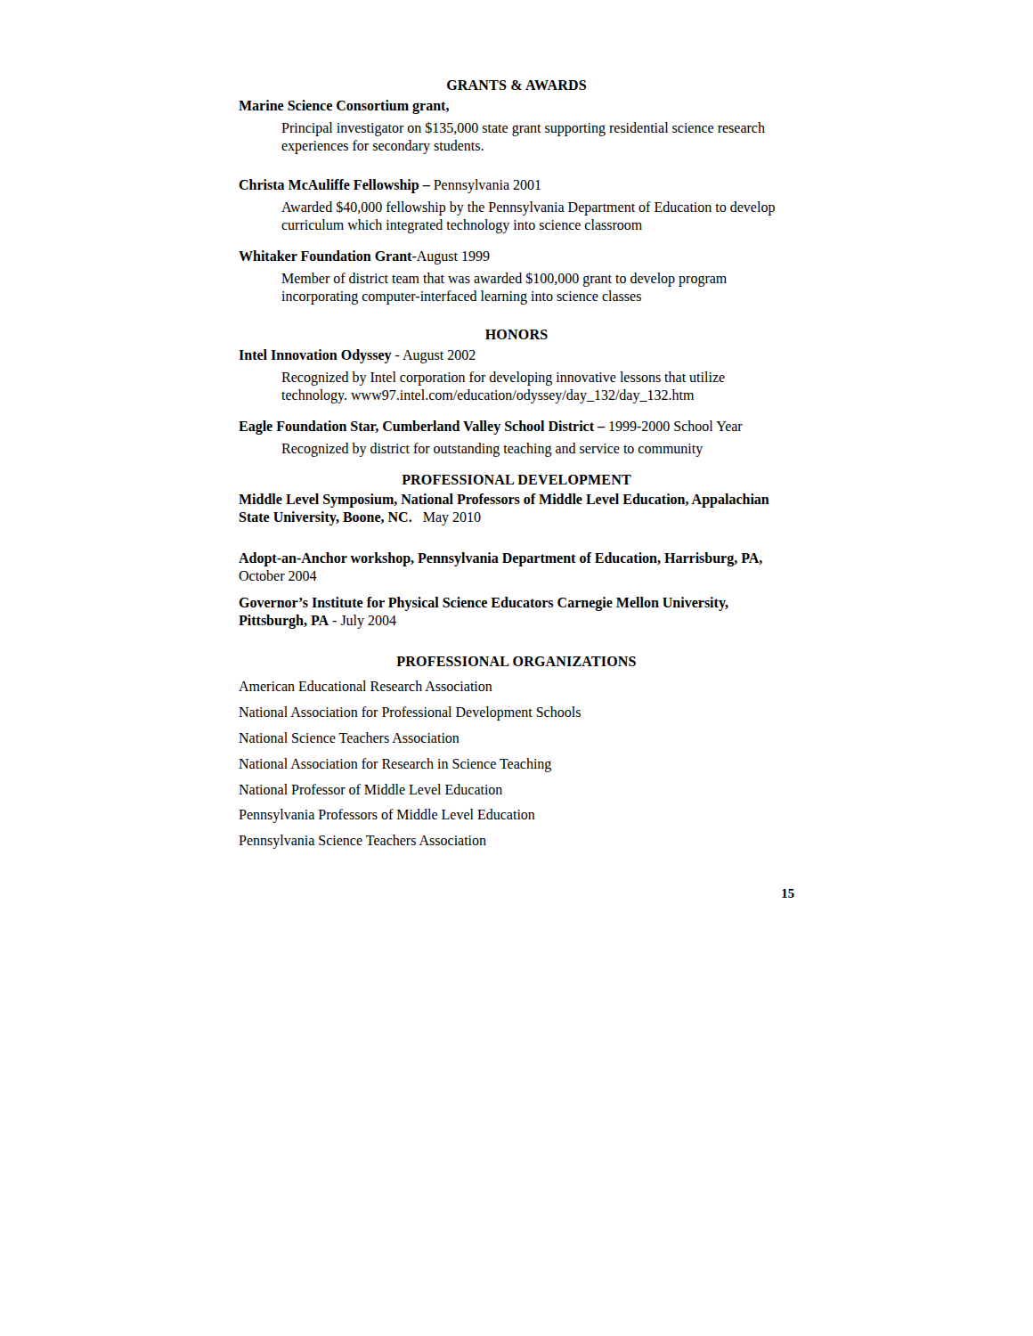GRANTS & AWARDS
Marine Science Consortium grant,
Principal investigator on $135,000 state grant supporting residential science research experiences for secondary students.
Christa McAuliffe Fellowship – Pennsylvania 2001
Awarded $40,000 fellowship by the Pennsylvania Department of Education to develop curriculum which integrated technology into science classroom
Whitaker Foundation Grant-August 1999
Member of district team that was awarded $100,000 grant to develop program incorporating computer-interfaced learning into science classes
HONORS
Intel Innovation Odyssey - August 2002
Recognized by Intel corporation for developing innovative lessons that utilize technology. www97.intel.com/education/odyssey/day_132/day_132.htm
Eagle Foundation Star, Cumberland Valley School District – 1999-2000 School Year
Recognized by district for outstanding teaching and service to community
PROFESSIONAL DEVELOPMENT
Middle Level Symposium, National Professors of Middle Level Education, Appalachian State University, Boone, NC. May 2010
Adopt-an-Anchor workshop, Pennsylvania Department of Education, Harrisburg, PA, October 2004
Governor’s Institute for Physical Science Educators Carnegie Mellon University, Pittsburgh, PA - July 2004
PROFESSIONAL ORGANIZATIONS
American Educational Research Association
National Association for Professional Development Schools
National Science Teachers Association
National Association for Research in Science Teaching
National Professor of Middle Level Education
Pennsylvania Professors of Middle Level Education
Pennsylvania Science Teachers Association
15